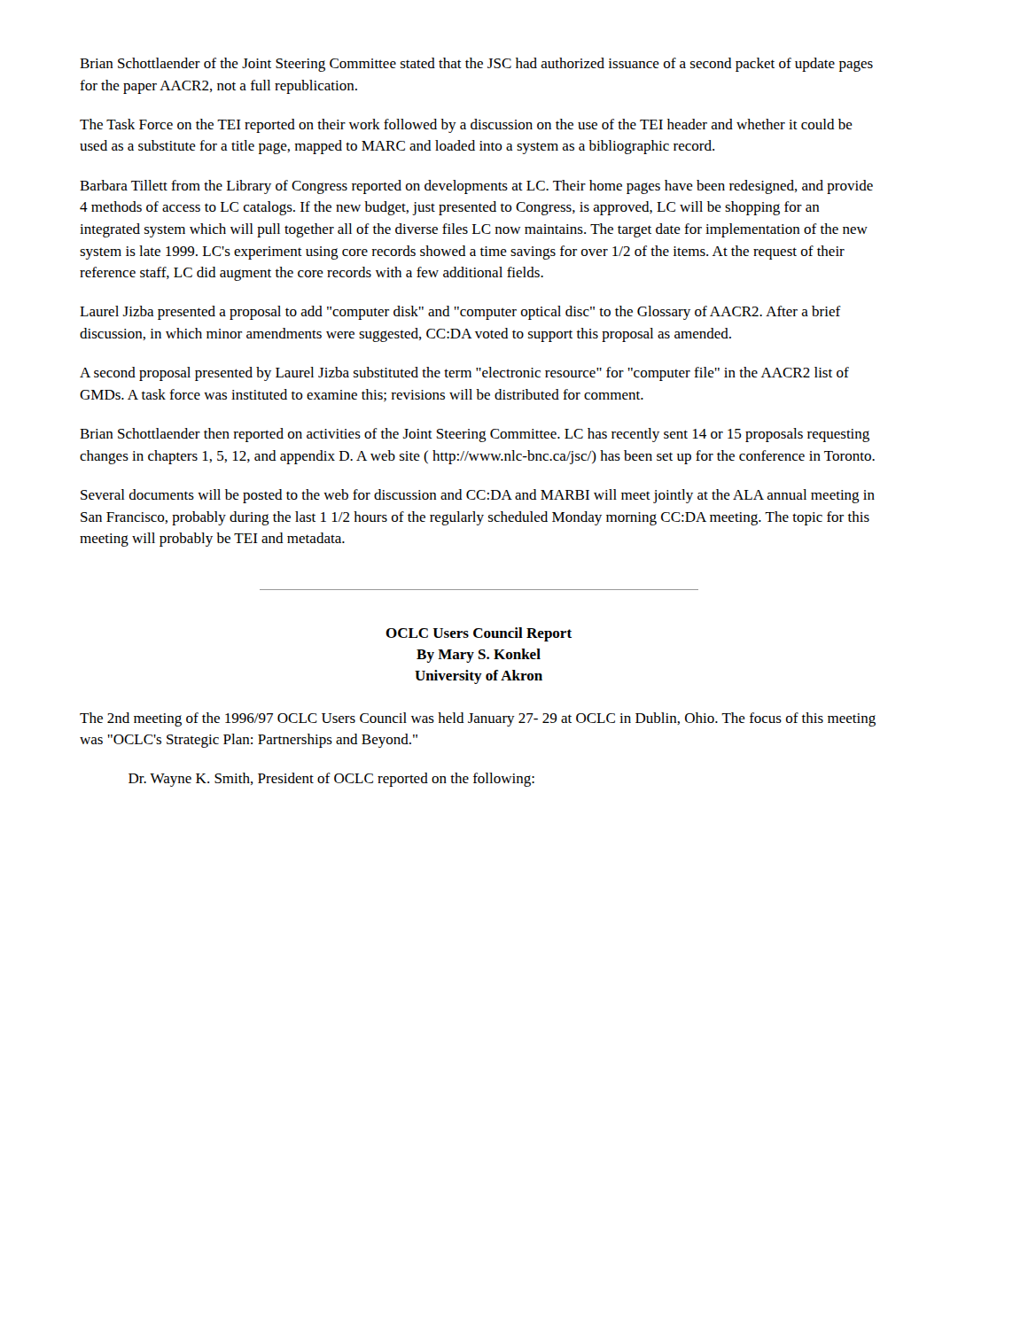Brian Schottlaender of the Joint Steering Committee stated that the JSC had authorized issuance of a second packet of update pages for the paper AACR2, not a full republication.
The Task Force on the TEI reported on their work followed by a discussion on the use of the TEI header and whether it could be used as a substitute for a title page, mapped to MARC and loaded into a system as a bibliographic record.
Barbara Tillett from the Library of Congress reported on developments at LC. Their home pages have been redesigned, and provide 4 methods of access to LC catalogs. If the new budget, just presented to Congress, is approved, LC will be shopping for an integrated system which will pull together all of the diverse files LC now maintains. The target date for implementation of the new system is late 1999. LC's experiment using core records showed a time savings for over 1/2 of the items. At the request of their reference staff, LC did augment the core records with a few additional fields.
Laurel Jizba presented a proposal to add "computer disk" and "computer optical disc" to the Glossary of AACR2. After a brief discussion, in which minor amendments were suggested, CC:DA voted to support this proposal as amended.
A second proposal presented by Laurel Jizba substituted the term "electronic resource" for "computer file" in the AACR2 list of GMDs. A task force was instituted to examine this; revisions will be distributed for comment.
Brian Schottlaender then reported on activities of the Joint Steering Committee. LC has recently sent 14 or 15 proposals requesting changes in chapters 1, 5, 12, and appendix D. A web site ( http://www.nlc-bnc.ca/jsc/) has been set up for the conference in Toronto.
Several documents will be posted to the web for discussion and CC:DA and MARBI will meet jointly at the ALA annual meeting in San Francisco, probably during the last 1 1/2 hours of the regularly scheduled Monday morning CC:DA meeting. The topic for this meeting will probably be TEI and metadata.
OCLC Users Council Report
By Mary S. Konkel
University of Akron
The 2nd meeting of the 1996/97 OCLC Users Council was held January 27- 29 at OCLC in Dublin, Ohio. The focus of this meeting was "OCLC's Strategic Plan: Partnerships and Beyond."
Dr. Wayne K. Smith, President of OCLC reported on the following: